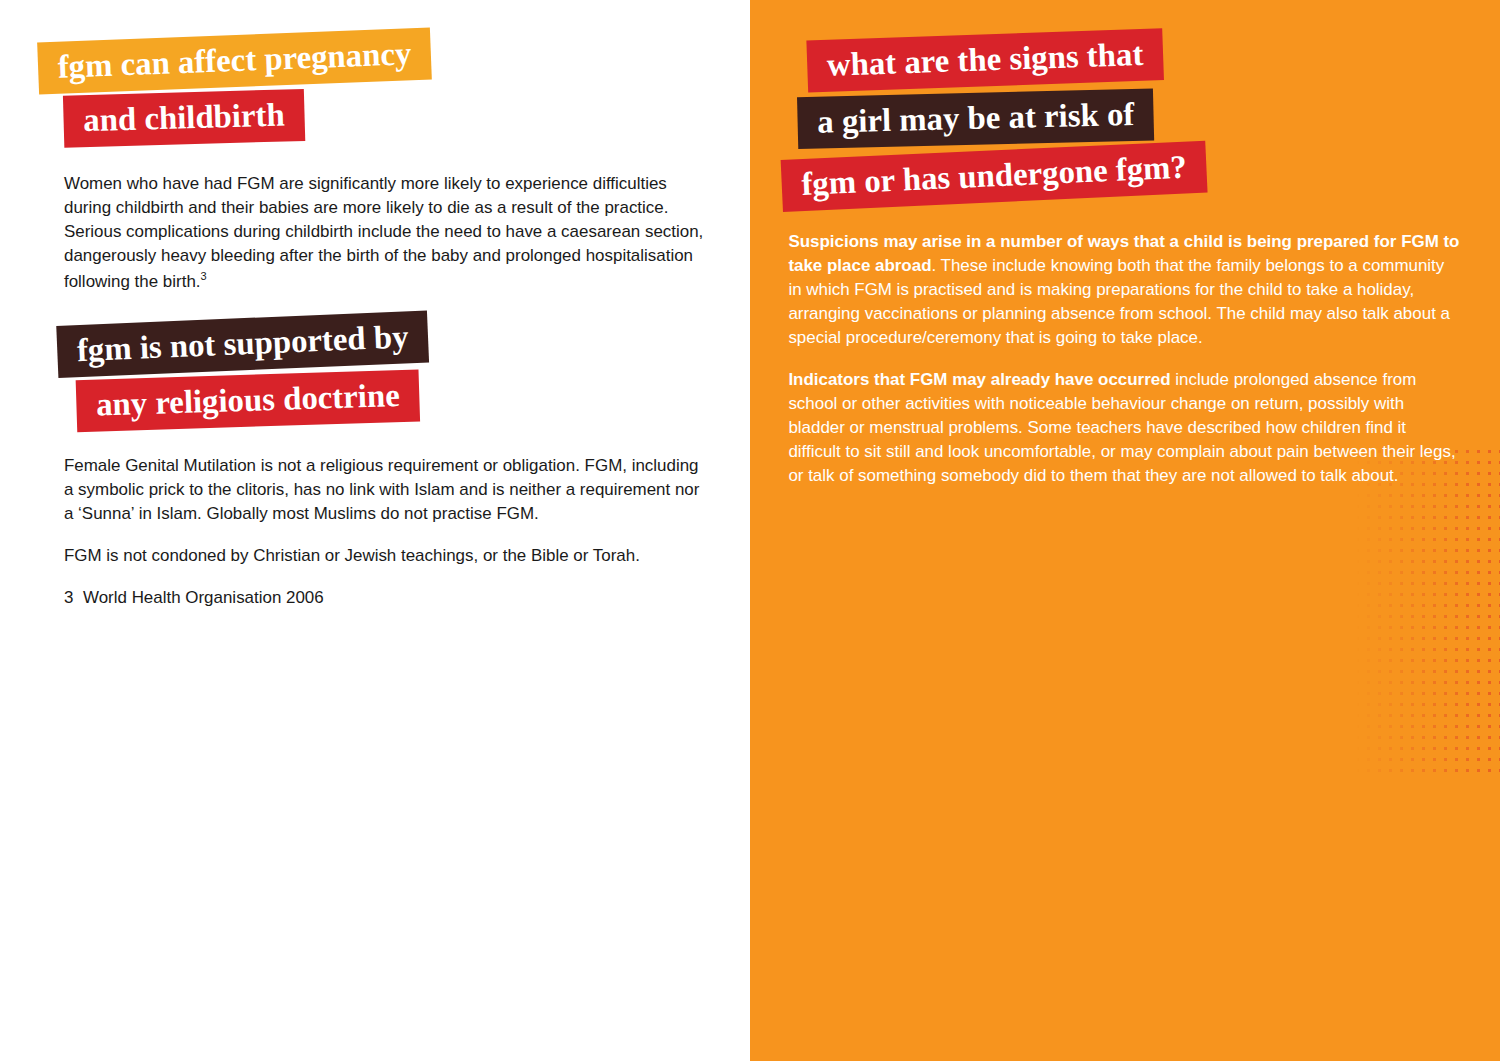fgm can affect pregnancy and childbirth
Women who have had FGM are significantly more likely to experience difficulties during childbirth and their babies are more likely to die as a result of the practice. Serious complications during childbirth include the need to have a caesarean section, dangerously heavy bleeding after the birth of the baby and prolonged hospitalisation following the birth.3
fgm is not supported by any religious doctrine
Female Genital Mutilation is not a religious requirement or obligation. FGM, including a symbolic prick to the clitoris, has no link with Islam and is neither a requirement nor a ‘Sunna’ in Islam. Globally most Muslims do not practise FGM.
FGM is not condoned by Christian or Jewish teachings, or the Bible or Torah.
3 World Health Organisation 2006
what are the signs that a girl may be at risk of fgm or has undergone fgm?
Suspicions may arise in a number of ways that a child is being prepared for FGM to take place abroad. These include knowing both that the family belongs to a community in which FGM is practised and is making preparations for the child to take a holiday, arranging vaccinations or planning absence from school. The child may also talk about a special procedure/ceremony that is going to take place.
Indicators that FGM may already have occurred include prolonged absence from school or other activities with noticeable behaviour change on return, possibly with bladder or menstrual problems. Some teachers have described how children find it difficult to sit still and look uncomfortable, or may complain about pain between their legs, or talk of something somebody did to them that they are not allowed to talk about.